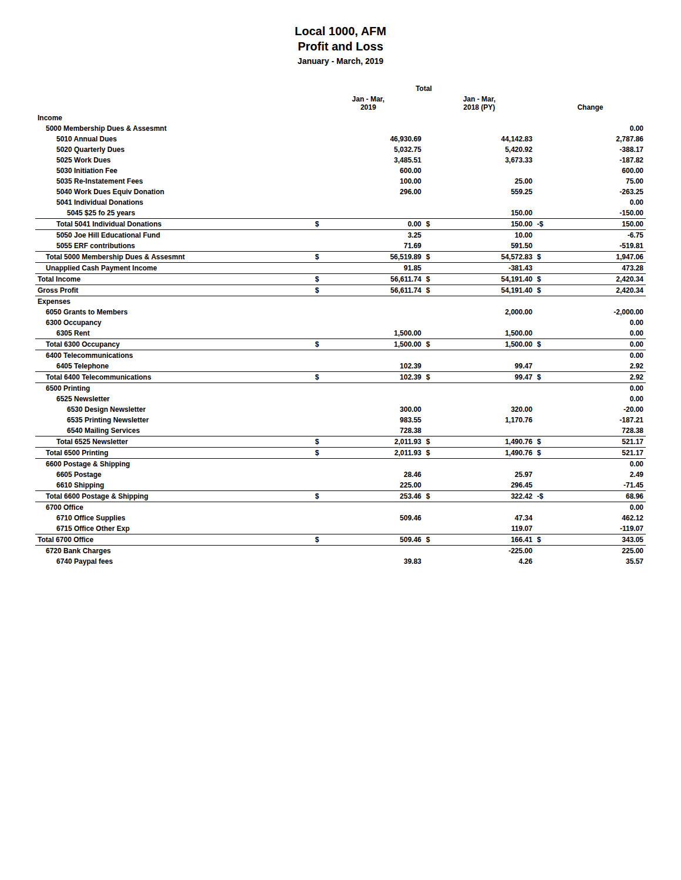Local 1000, AFM
Profit and Loss
January - March, 2019
| | Total | |
| --- | --- | --- |
| | Jan - Mar, 2019 | Jan - Mar, 2018 (PY) | Change |
| Income | | | | | | |
| 5000 Membership Dues & Assesmnt | | | | | | 0.00 |
| 5010 Annual Dues | | 46,930.69 | | 44,142.83 | | 2,787.86 |
| 5020 Quarterly Dues | | 5,032.75 | | 5,420.92 | | -388.17 |
| 5025 Work Dues | | 3,485.51 | | 3,673.33 | | -187.82 |
| 5030 Initiation Fee | | 600.00 | | | | 600.00 |
| 5035 Re-Instatement Fees | | 100.00 | | 25.00 | | 75.00 |
| 5040 Work Dues Equiv Donation | | 296.00 | | 559.25 | | -263.25 |
| 5041 Individual Donations | | | | | | 0.00 |
| 5045 $25 fo 25 years | | | | 150.00 | | -150.00 |
| Total 5041 Individual Donations | $ | 0.00 | $ | 150.00 | -$ | 150.00 |
| 5050 Joe Hill Educational Fund | | 3.25 | | 10.00 | | -6.75 |
| 5055 ERF contributions | | 71.69 | | 591.50 | | -519.81 |
| Total 5000 Membership Dues & Assesmnt | $ | 56,519.89 | $ | 54,572.83 | $ | 1,947.06 |
| Unapplied Cash Payment Income | | 91.85 | | -381.43 | | 473.28 |
| Total Income | $ | 56,611.74 | $ | 54,191.40 | $ | 2,420.34 |
| Gross Profit | $ | 56,611.74 | $ | 54,191.40 | $ | 2,420.34 |
| Expenses | | | | | | |
| 6050 Grants to Members | | | | 2,000.00 | | -2,000.00 |
| 6300 Occupancy | | | | | | 0.00 |
| 6305 Rent | | 1,500.00 | | 1,500.00 | | 0.00 |
| Total 6300 Occupancy | $ | 1,500.00 | $ | 1,500.00 | $ | 0.00 |
| 6400 Telecommunications | | | | | | 0.00 |
| 6405 Telephone | | 102.39 | | 99.47 | | 2.92 |
| Total 6400 Telecommunications | $ | 102.39 | $ | 99.47 | $ | 2.92 |
| 6500 Printing | | | | | | 0.00 |
| 6525 Newsletter | | | | | | 0.00 |
| 6530 Design Newsletter | | 300.00 | | 320.00 | | -20.00 |
| 6535 Printing Newsletter | | 983.55 | | 1,170.76 | | -187.21 |
| 6540 Mailing Services | | 728.38 | | | | 728.38 |
| Total 6525 Newsletter | $ | 2,011.93 | $ | 1,490.76 | $ | 521.17 |
| Total 6500 Printing | $ | 2,011.93 | $ | 1,490.76 | $ | 521.17 |
| 6600 Postage & Shipping | | | | | | 0.00 |
| 6605 Postage | | 28.46 | | 25.97 | | 2.49 |
| 6610 Shipping | | 225.00 | | 296.45 | | -71.45 |
| Total 6600 Postage & Shipping | $ | 253.46 | $ | 322.42 | -$ | 68.96 |
| 6700 Office | | | | | | 0.00 |
| 6710 Office Supplies | | 509.46 | | 47.34 | | 462.12 |
| 6715 Office Other Exp | | | | 119.07 | | -119.07 |
| Total 6700 Office | $ | 509.46 | $ | 166.41 | $ | 343.05 |
| 6720 Bank Charges | | | | -225.00 | | 225.00 |
| 6740 Paypal fees | | 39.83 | | 4.26 | | 35.57 |